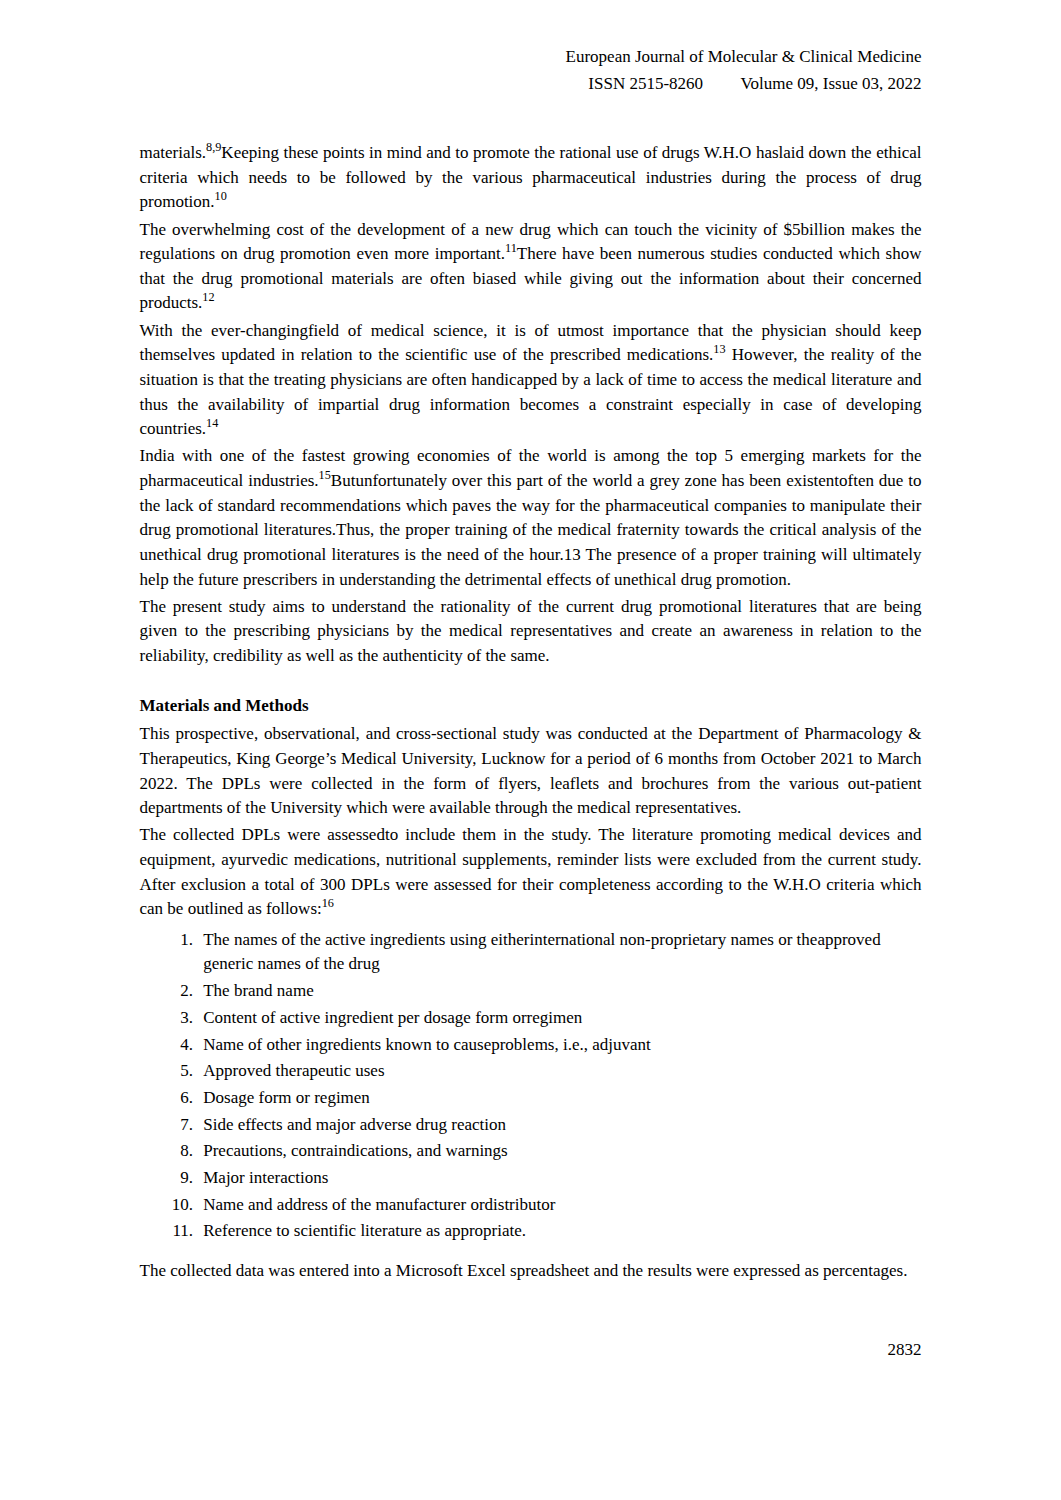European Journal of Molecular & Clinical Medicine ISSN 2515-8260 Volume 09, Issue 03, 2022
materials.8,9Keeping these points in mind and to promote the rational use of drugs W.H.O haslaid down the ethical criteria which needs to be followed by the various pharmaceutical industries during the process of drug promotion.10
The overwhelming cost of the development of a new drug which can touch the vicinity of $5billion makes the regulations on drug promotion even more important.11There have been numerous studies conducted which show that the drug promotional materials are often biased while giving out the information about their concerned products.12
With the ever-changingfield of medical science, it is of utmost importance that the physician should keep themselves updated in relation to the scientific use of the prescribed medications.13 However, the reality of the situation is that the treating physicians are often handicapped by a lack of time to access the medical literature and thus the availability of impartial drug information becomes a constraint especially in case of developing countries.14
India with one of the fastest growing economies of the world is among the top 5 emerging markets for the pharmaceutical industries.15Butunfortunately over this part of the world a grey zone has been existentoften due to the lack of standard recommendations which paves the way for the pharmaceutical companies to manipulate their drug promotional literatures.Thus, the proper training of the medical fraternity towards the critical analysis of the unethical drug promotional literatures is the need of the hour.13 The presence of a proper training will ultimately help the future prescribers in understanding the detrimental effects of unethical drug promotion.
The present study aims to understand the rationality of the current drug promotional literatures that are being given to the prescribing physicians by the medical representatives and create an awareness in relation to the reliability, credibility as well as the authenticity of the same.
Materials and Methods
This prospective, observational, and cross-sectional study was conducted at the Department of Pharmacology & Therapeutics, King George’s Medical University, Lucknow for a period of 6 months from October 2021 to March 2022. The DPLs were collected in the form of flyers, leaflets and brochures from the various out-patient departments of the University which were available through the medical representatives.
The collected DPLs were assessedto include them in the study. The literature promoting medical devices and equipment, ayurvedic medications, nutritional supplements, reminder lists were excluded from the current study. After exclusion a total of 300 DPLs were assessed for their completeness according to the W.H.O criteria which can be outlined as follows:16
The names of the active ingredients using eitherinternational non-proprietary names or theapproved generic names of the drug
The brand name
Content of active ingredient per dosage form orregimen
Name of other ingredients known to causeproblems, i.e., adjuvant
Approved therapeutic uses
Dosage form or regimen
Side effects and major adverse drug reaction
Precautions, contraindications, and warnings
Major interactions
Name and address of the manufacturer ordistributor
Reference to scientific literature as appropriate.
The collected data was entered into a Microsoft Excel spreadsheet and the results were expressed as percentages.
2832